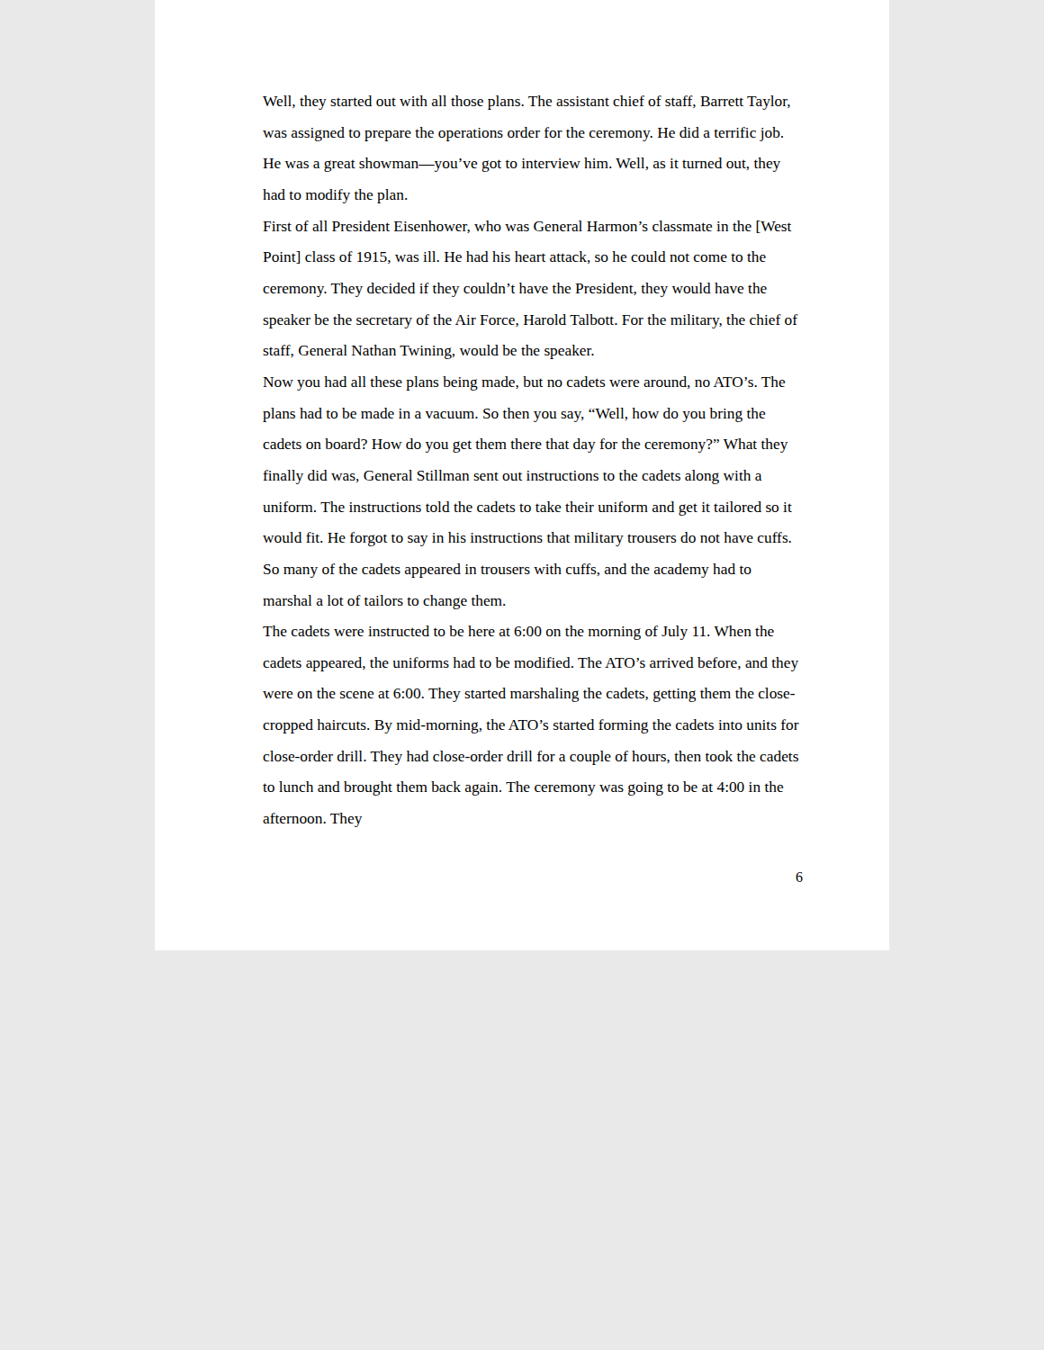Well, they started out with all those plans. The assistant chief of staff, Barrett Taylor, was assigned to prepare the operations order for the ceremony. He did a terrific job. He was a great showman—you’ve got to interview him. Well, as it turned out, they had to modify the plan.
First of all President Eisenhower, who was General Harmon’s classmate in the [West Point] class of 1915, was ill. He had his heart attack, so he could not come to the ceremony. They decided if they couldn’t have the President, they would have the speaker be the secretary of the Air Force, Harold Talbott. For the military, the chief of staff, General Nathan Twining, would be the speaker.
Now you had all these plans being made, but no cadets were around, no ATO’s. The plans had to be made in a vacuum. So then you say, “Well, how do you bring the cadets on board? How do you get them there that day for the ceremony?” What they finally did was, General Stillman sent out instructions to the cadets along with a uniform. The instructions told the cadets to take their uniform and get it tailored so it would fit. He forgot to say in his instructions that military trousers do not have cuffs. So many of the cadets appeared in trousers with cuffs, and the academy had to marshal a lot of tailors to change them.
The cadets were instructed to be here at 6:00 on the morning of July 11. When the cadets appeared, the uniforms had to be modified. The ATO’s arrived before, and they were on the scene at 6:00. They started marshaling the cadets, getting them the close-cropped haircuts. By mid-morning, the ATO’s started forming the cadets into units for close-order drill. They had close-order drill for a couple of hours, then took the cadets to lunch and brought them back again. The ceremony was going to be at 4:00 in the afternoon. They
6